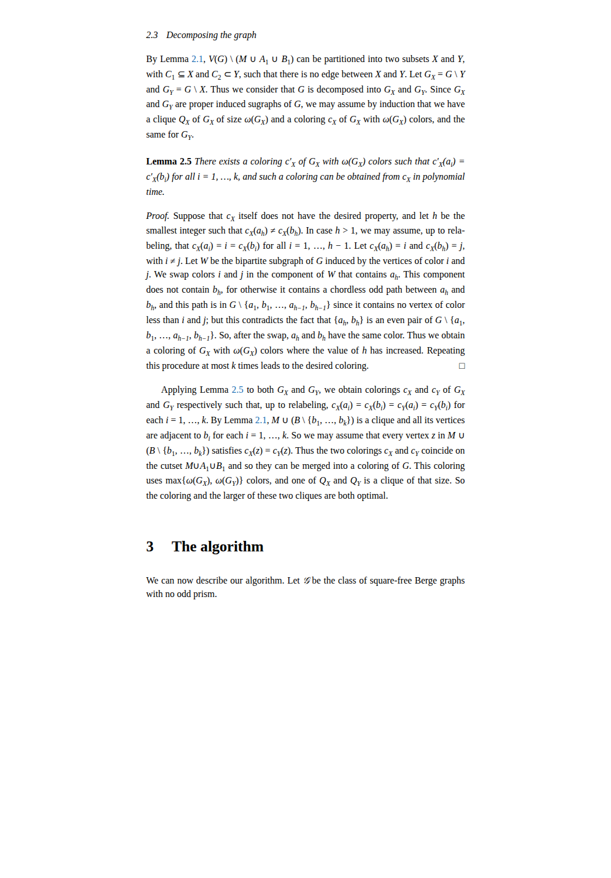2.3 Decomposing the graph
By Lemma 2.1, V(G) \ (M ∪ A1 ∪ B1) can be partitioned into two subsets X and Y, with C1 ⊆ X and C2 ⊂ Y, such that there is no edge between X and Y. Let GX = G \ Y and GY = G \ X. Thus we consider that G is decomposed into GX and GY. Since GX and GY are proper induced sugraphs of G, we may assume by induction that we have a clique QX of GX of size ω(GX) and a coloring cX of GX with ω(GX) colors, and the same for GY.
Lemma 2.5 There exists a coloring c′X of GX with ω(GX) colors such that c′X(ai) = c′X(bi) for all i = 1, …, k, and such a coloring can be obtained from cX in polynomial time.
Proof. Suppose that cX itself does not have the desired property, and let h be the smallest integer such that cX(ah) ≠ cX(bh). In case h > 1, we may assume, up to relabeling, that cX(ai) = i = cX(bi) for all i = 1, …, h − 1. Let cX(ah) = i and cX(bh) = j, with i ≠ j. Let W be the bipartite subgraph of G induced by the vertices of color i and j. We swap colors i and j in the component of W that contains ah. This component does not contain bh, for otherwise it contains a chordless odd path between ah and bh, and this path is in G \ {a1, b1, …, ah−1, bh−1} since it contains no vertex of color less than i and j; but this contradicts the fact that {ah, bh} is an even pair of G \ {a1, b1, …, ah−1, bh−1}. So, after the swap, ah and bh have the same color. Thus we obtain a coloring of GX with ω(GX) colors where the value of h has increased. Repeating this procedure at most k times leads to the desired coloring. □
Applying Lemma 2.5 to both GX and GY, we obtain colorings cX and cY of GX and GY respectively such that, up to relabeling, cX(ai) = cX(bi) = cY(ai) = cY(bi) for each i = 1, …, k. By Lemma 2.1, M ∪ (B \ {b1, …, bk}) is a clique and all its vertices are adjacent to bi for each i = 1, …, k. So we may assume that every vertex z in M ∪ (B \ {b1, …, bk}) satisfies cX(z) = cY(z). Thus the two colorings cX and cY coincide on the cutset M∪A1∪B1 and so they can be merged into a coloring of G. This coloring uses max{ω(GX), ω(GY)} colors, and one of QX and QY is a clique of that size. So the coloring and the larger of these two cliques are both optimal.
3 The algorithm
We can now describe our algorithm. Let 𝒢 be the class of square-free Berge graphs with no odd prism.